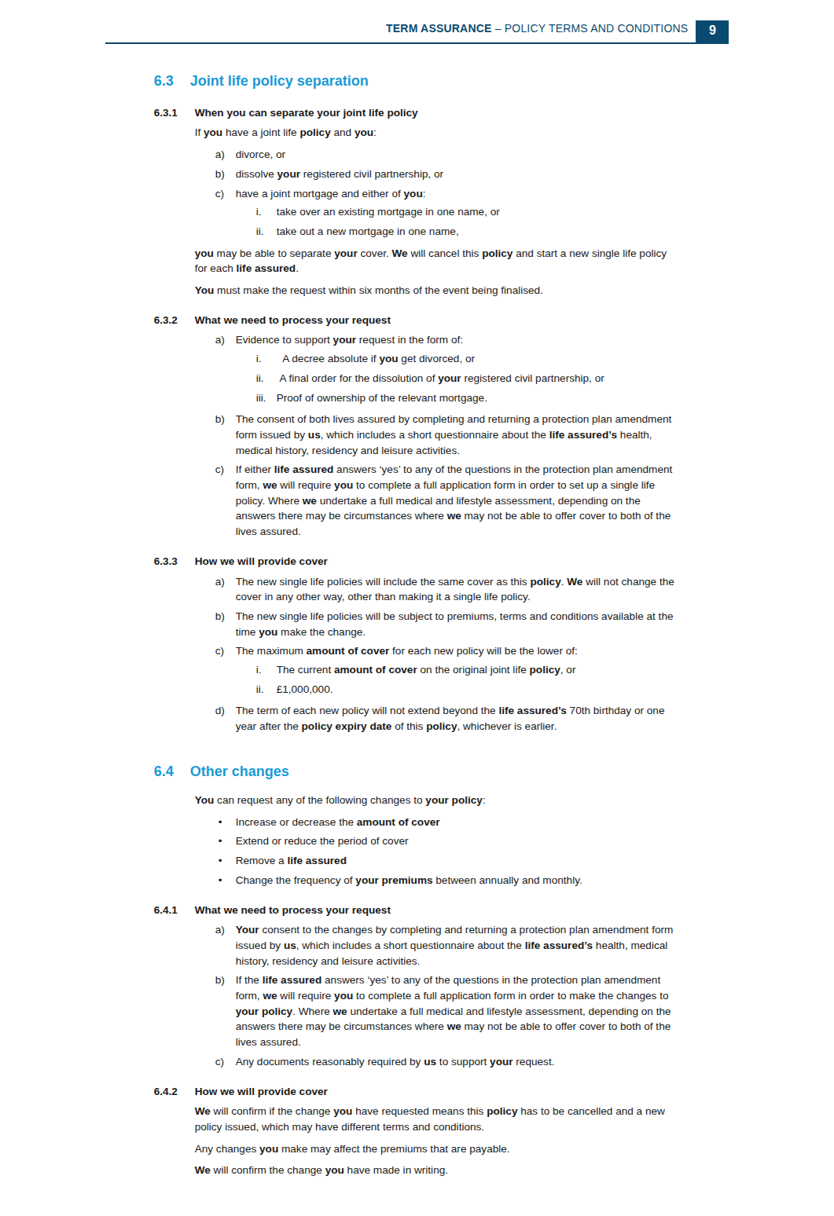TERM ASSURANCE – POLICY TERMS AND CONDITIONS
9
6.3 Joint life policy separation
6.3.1 When you can separate your joint life policy
If you have a joint life policy and you:
a) divorce, or
b) dissolve your registered civil partnership, or
c) have a joint mortgage and either of you:
i. take over an existing mortgage in one name, or
ii. take out a new mortgage in one name,
you may be able to separate your cover. We will cancel this policy and start a new single life policy for each life assured.
You must make the request within six months of the event being finalised.
6.3.2 What we need to process your request
a) Evidence to support your request in the form of:
i. A decree absolute if you get divorced, or
ii. A final order for the dissolution of your registered civil partnership, or
iii. Proof of ownership of the relevant mortgage.
b) The consent of both lives assured by completing and returning a protection plan amendment form issued by us, which includes a short questionnaire about the life assured’s health, medical history, residency and leisure activities.
c) If either life assured answers ‘yes’ to any of the questions in the protection plan amendment form, we will require you to complete a full application form in order to set up a single life policy. Where we undertake a full medical and lifestyle assessment, depending on the answers there may be circumstances where we may not be able to offer cover to both of the lives assured.
6.3.3 How we will provide cover
a) The new single life policies will include the same cover as this policy. We will not change the cover in any other way, other than making it a single life policy.
b) The new single life policies will be subject to premiums, terms and conditions available at the time you make the change.
c) The maximum amount of cover for each new policy will be the lower of:
i. The current amount of cover on the original joint life policy, or
ii.£1,000,000.
d) The term of each new policy will not extend beyond the life assured’s 70th birthday or one year after the policy expiry date of this policy, whichever is earlier.
6.4 Other changes
You can request any of the following changes to your policy:
•Increase or decrease the amount of cover
•Extend or reduce the period of cover
•Remove a life assured
•Change the frequency of your premiums between annually and monthly.
6.4.1 What we need to process your request
a) Your consent to the changes by completing and returning a protection plan amendment form issued by us, which includes a short questionnaire about the life assured’s health, medical history, residency and leisure activities.
b) If the life assured answers ‘yes’ to any of the questions in the protection plan amendment form, we will require you to complete a full application form in order to make the changes to your policy. Where we undertake a full medical and lifestyle assessment, depending on the answers there may be circumstances where we may not be able to offer cover to both of the lives assured.
c) Any documents reasonably required by us to support your request.
6.4.2 How we will provide cover
We will confirm if the change you have requested means this policy has to be cancelled and a new policy issued, which may have different terms and conditions.
Any changes you make may affect the premiums that are payable.
We will confirm the change you have made in writing.